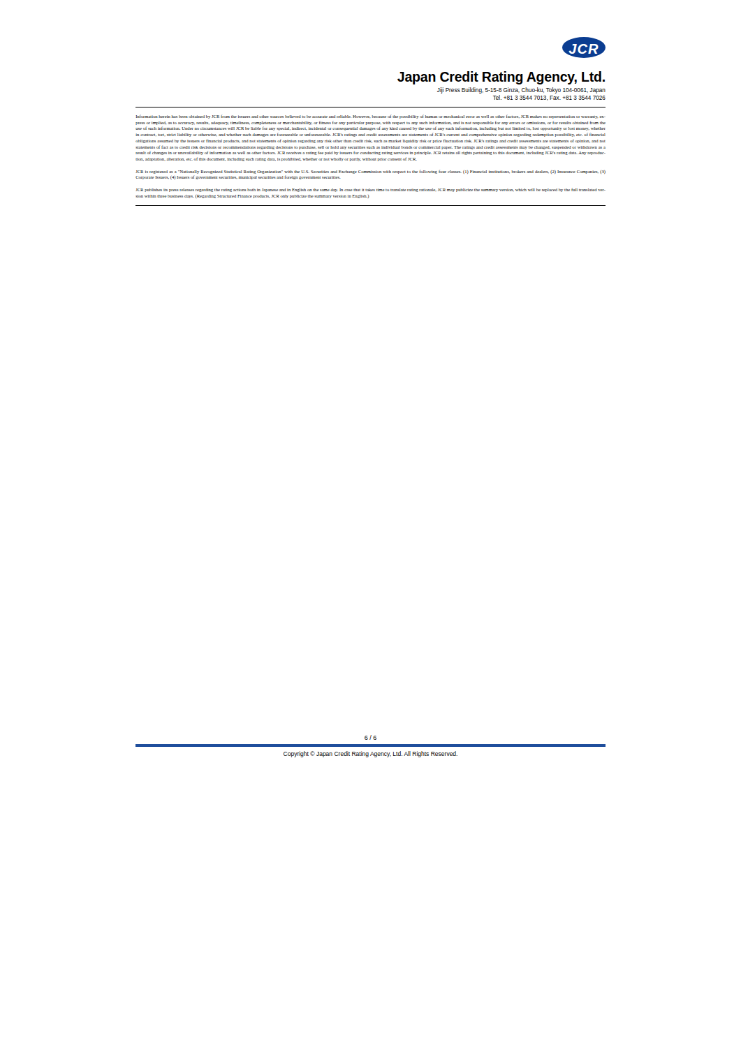JCR
Japan Credit Rating Agency, Ltd.
Jiji Press Building, 5-15-8 Ginza, Chuo-ku, Tokyo 104-0061, Japan
Tel. +81 3 3544 7013, Fax. +81 3 3544 7026
Information herein has been obtained by JCR from the issuers and other sources believed to be accurate and reliable. However, because of the possibility of human or mechanical error as well as other factors, JCR makes no representation or warranty, express or implied, as to accuracy, results, adequacy, timeliness, completeness or merchantability, or fitness for any particular purpose, with respect to any such information, and is not responsible for any errors or omissions, or for results obtained from the use of such information. Under no circumstances will JCR be liable for any special, indirect, incidental or consequential damages of any kind caused by the use of any such information, including but not limited to, lost opportunity or lost money, whether in contract, tort, strict liability or otherwise, and whether such damages are foreseeable or unforeseeable. JCR's ratings and credit assessments are statements of JCR's current and comprehensive opinion regarding redemption possibility, etc. of financial obligations assumed by the issuers or financial products, and not statements of opinion regarding any risk other than credit risk, such as market liquidity risk or price fluctuation risk. JCR's ratings and credit assessments are statements of opinion, and not statements of fact as to credit risk decisions or recommendations regarding decisions to purchase, sell or hold any securities such as individual bonds or commercial paper. The ratings and credit assessments may be changed, suspended or withdrawn as a result of changes in or unavailability of information as well as other factors. JCR receives a rating fee paid by issuers for conducting rating services in principle. JCR retains all rights pertaining to this document, including JCR's rating data. Any reproduction, adaptation, alteration, etc. of this document, including such rating data, is prohibited, whether or not wholly or partly, without prior consent of JCR.
JCR is registered as a "Nationally Recognized Statistical Rating Organization" with the U.S. Securities and Exchange Commission with respect to the following four classes. (1) Financial institutions, brokers and dealers, (2) Insurance Companies, (3) Corporate Issuers, (4) Issuers of government securities, municipal securities and foreign government securities.
JCR publishes its press releases regarding the rating actions both in Japanese and in English on the same day. In case that it takes time to translate rating rationale, JCR may publicize the summary version, which will be replaced by the full translated version within three business days. (Regarding Structured Finance products, JCR only publicize the summary version in English.)
6 / 6
Copyright © Japan Credit Rating Agency, Ltd. All Rights Reserved.